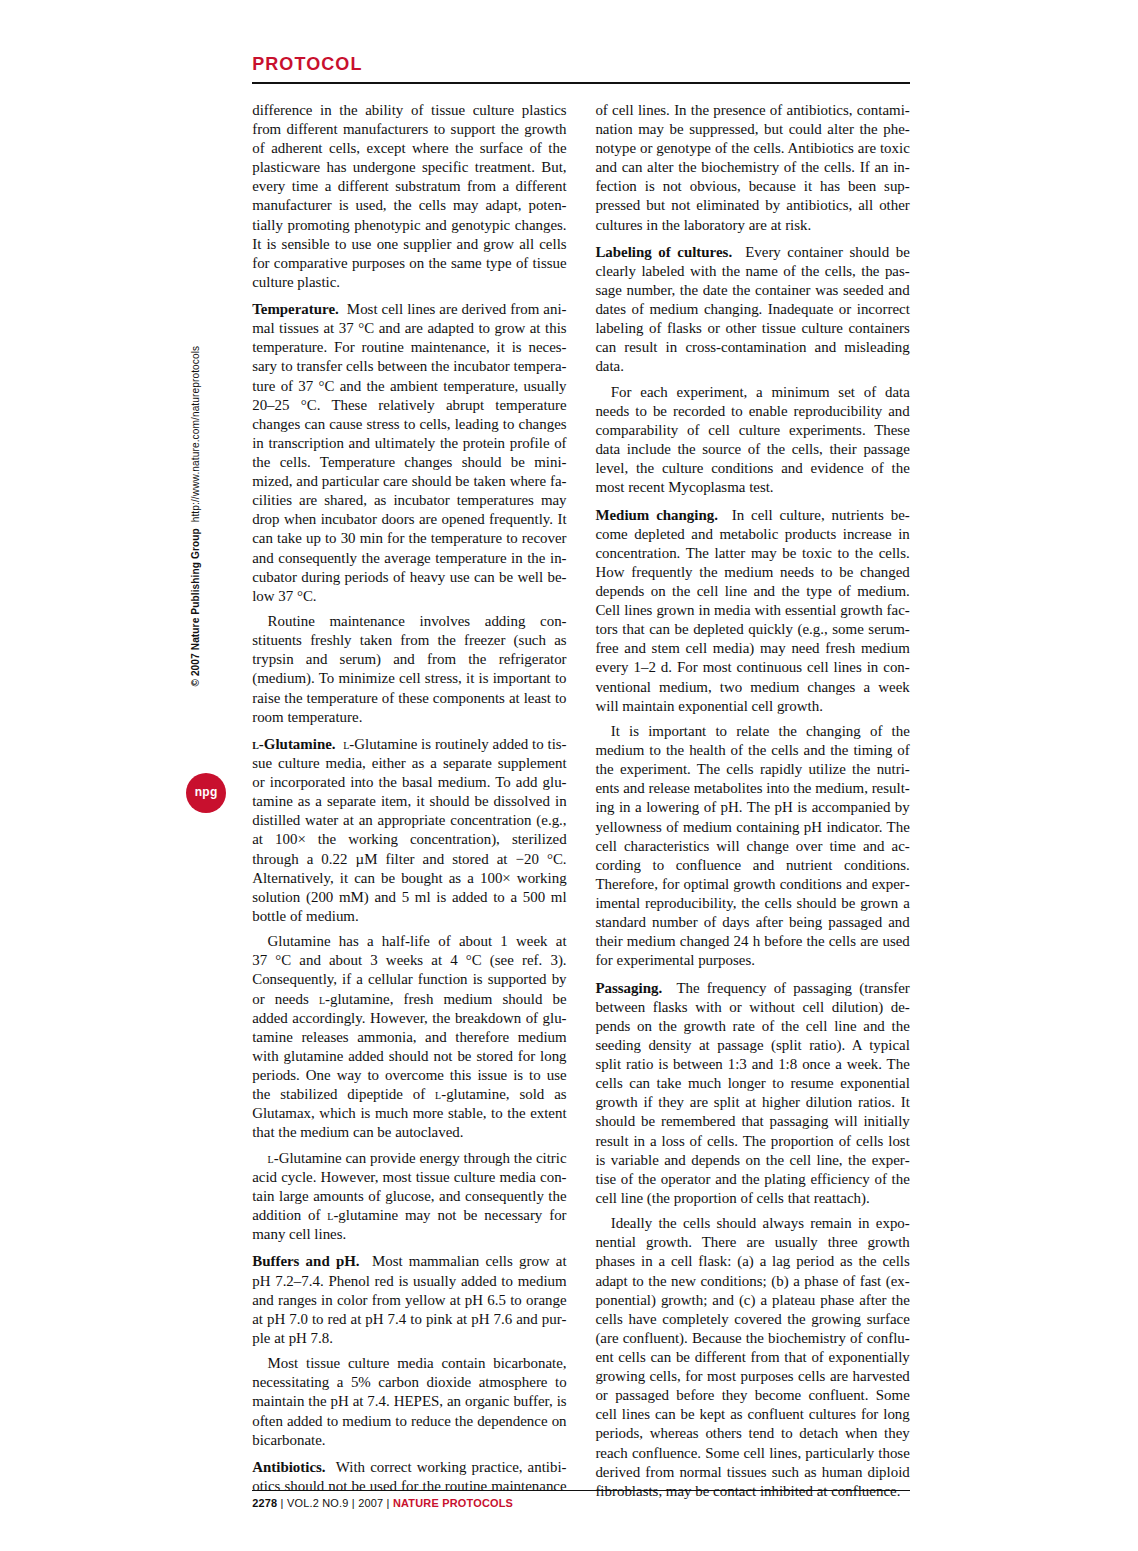© 2007 Nature Publishing Group http://www.nature.com/natureprotocols
npg
PROTOCOL
difference in the ability of tissue culture plastics from different manufacturers to support the growth of adherent cells, except where the surface of the plasticware has undergone specific treatment. But, every time a different substratum from a different manufacturer is used, the cells may adapt, potentially promoting phenotypic and genotypic changes. It is sensible to use one supplier and grow all cells for comparative purposes on the same type of tissue culture plastic.
Temperature. Most cell lines are derived from animal tissues at 37 °C and are adapted to grow at this temperature. For routine maintenance, it is necessary to transfer cells between the incubator temperature of 37 °C and the ambient temperature, usually 20–25 °C. These relatively abrupt temperature changes can cause stress to cells, leading to changes in transcription and ultimately the protein profile of the cells. Temperature changes should be minimized, and particular care should be taken where facilities are shared, as incubator temperatures may drop when incubator doors are opened frequently. It can take up to 30 min for the temperature to recover and consequently the average temperature in the incubator during periods of heavy use can be well below 37 °C.
Routine maintenance involves adding constituents freshly taken from the freezer (such as trypsin and serum) and from the refrigerator (medium). To minimize cell stress, it is important to raise the temperature of these components at least to room temperature.
l-Glutamine. l-Glutamine is routinely added to tissue culture media, either as a separate supplement or incorporated into the basal medium. To add glutamine as a separate item, it should be dissolved in distilled water at an appropriate concentration (e.g., at 100× the working concentration), sterilized through a 0.22 µM filter and stored at −20 °C. Alternatively, it can be bought as a 100× working solution (200 mM) and 5 ml is added to a 500 ml bottle of medium.
Glutamine has a half-life of about 1 week at 37 °C and about 3 weeks at 4 °C (see ref. 3). Consequently, if a cellular function is supported by or needs l-glutamine, fresh medium should be added accordingly. However, the breakdown of glutamine releases ammonia, and therefore medium with glutamine added should not be stored for long periods. One way to overcome this issue is to use the stabilized dipeptide of l-glutamine, sold as Glutamax, which is much more stable, to the extent that the medium can be autoclaved.
l-Glutamine can provide energy through the citric acid cycle. However, most tissue culture media contain large amounts of glucose, and consequently the addition of l-glutamine may not be necessary for many cell lines.
Buffers and pH. Most mammalian cells grow at pH 7.2–7.4. Phenol red is usually added to medium and ranges in color from yellow at pH 6.5 to orange at pH 7.0 to red at pH 7.4 to pink at pH 7.6 and purple at pH 7.8.
Most tissue culture media contain bicarbonate, necessitating a 5% carbon dioxide atmosphere to maintain the pH at 7.4. HEPES, an organic buffer, is often added to medium to reduce the dependence on bicarbonate.
Antibiotics. With correct working practice, antibiotics should not be used for the routine maintenance of cell lines. In the presence of antibiotics, contamination may be suppressed, but could alter the phenotype or genotype of the cells. Antibiotics are toxic and can alter the biochemistry of the cells. If an infection is not obvious, because it has been suppressed but not eliminated by antibiotics, all other cultures in the laboratory are at risk.
Labeling of cultures. Every container should be clearly labeled with the name of the cells, the passage number, the date the container was seeded and dates of medium changing. Inadequate or incorrect labeling of flasks or other tissue culture containers can result in cross-contamination and misleading data.
For each experiment, a minimum set of data needs to be recorded to enable reproducibility and comparability of cell culture experiments. These data include the source of the cells, their passage level, the culture conditions and evidence of the most recent Mycoplasma test.
Medium changing. In cell culture, nutrients become depleted and metabolic products increase in concentration. The latter may be toxic to the cells. How frequently the medium needs to be changed depends on the cell line and the type of medium. Cell lines grown in media with essential growth factors that can be depleted quickly (e.g., some serum-free and stem cell media) may need fresh medium every 1–2 d. For most continuous cell lines in conventional medium, two medium changes a week will maintain exponential cell growth.
It is important to relate the changing of the medium to the health of the cells and the timing of the experiment. The cells rapidly utilize the nutrients and release metabolites into the medium, resulting in a lowering of pH. The pH is accompanied by yellowness of medium containing pH indicator. The cell characteristics will change over time and according to confluence and nutrient conditions. Therefore, for optimal growth conditions and experimental reproducibility, the cells should be grown a standard number of days after being passaged and their medium changed 24 h before the cells are used for experimental purposes.
Passaging. The frequency of passaging (transfer between flasks with or without cell dilution) depends on the growth rate of the cell line and the seeding density at passage (split ratio). A typical split ratio is between 1:3 and 1:8 once a week. The cells can take much longer to resume exponential growth if they are split at higher dilution ratios. It should be remembered that passaging will initially result in a loss of cells. The proportion of cells lost is variable and depends on the cell line, the expertise of the operator and the plating efficiency of the cell line (the proportion of cells that reattach).
Ideally the cells should always remain in exponential growth. There are usually three growth phases in a cell flask: (a) a lag period as the cells adapt to the new conditions; (b) a phase of fast (exponential) growth; and (c) a plateau phase after the cells have completely covered the growing surface (are confluent). Because the biochemistry of confluent cells can be different from that of exponentially growing cells, for most purposes cells are harvested or passaged before they become confluent. Some cell lines can be kept as confluent cultures for long periods, whereas others tend to detach when they reach confluence. Some cell lines, particularly those derived from normal tissues such as human diploid fibroblasts, may be contact inhibited at confluence.
2278 | VOL.2 NO.9 | 2007 | NATURE PROTOCOLS